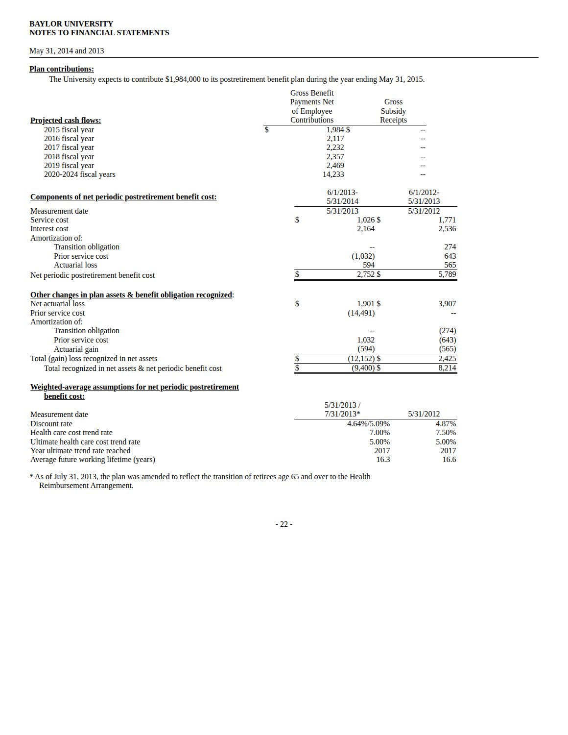BAYLOR UNIVERSITY
NOTES TO FINANCIAL STATEMENTS
May 31, 2014 and 2013
Plan contributions:
The University expects to contribute $1,984,000 to its postretirement benefit plan during the year ending May 31, 2015.
| | Gross Benefit Payments Net of Employee | Gross Subsidy | |
| Projected cash flows: | Contributions | Receipts | |
| 2015 fiscal year | $ | 1,984 | $ | -- | |
| 2016 fiscal year | | 2,117 | | -- | |
| 2017 fiscal year | | 2,232 | | -- | |
| 2018 fiscal year | | 2,357 | | -- | |
| 2019 fiscal year | | 2,469 | | -- | |
| 2020-2024 fiscal years | | 14,233 | | -- | |
| Components of net periodic postretirement benefit cost: | 6/1/2013- | 6/1/2012- | |
| 5/31/2014 | 5/31/2013 | |
| Measurement date | 5/31/2013 | 5/31/2012 | |
| Service cost | $ | 1,026 | $ | 1,771 | |
| Interest cost | | 2,164 | | 2,536 | |
| Amortization of: | | | | | |
| Transition obligation | | -- | | 274 | |
| Prior service cost | | (1,032) | | 643 | |
| Actuarial loss | | 594 | | 565 | |
| Net periodic postretirement benefit cost | $ | 2,752 | $ | 5,789 | |
| Other changes in plan assets & benefit obligation recognized : | | | | | |
| Net actuarial loss | $ | 1,901 | $ | 3,907 | |
| Prior service cost | | (14,491) | | -- | |
| Amortization of: | | | | | |
| Transition obligation | | -- | | (274) | |
| Prior service cost | | 1,032 | | (643) | |
| Actuarial gain | | (594) | | (565) | |
| Total (gain) loss recognized in net assets | $ | (12,152) | $ | 2,425 | |
| Total recognized in net assets & net periodic benefit cost | $ | (9,400) | $ | 8,214 | |
| Weighted-average assumptions for net periodic postretirement |
| benefit cost: |
| | 5/31/2013 / | | |
| Measurement date | 7/31/2013* | 5/31/2012 | |
| Discount rate | 4.64%/5.09% | 4.87% | |
| Health care cost trend rate | 7.00% | 7.50% | |
| Ultimate health care cost trend rate | 5.00% | 5.00% | |
| Year ultimate trend rate reached | 2017 | 2017 | |
| Average future working lifetime (years) | 16.3 | 16.6 | |
* As of July 31, 2013, the plan was amended to reflect the transition of retirees age 65 and over to the Health
Reimbursement Arrangement.
- 22 -